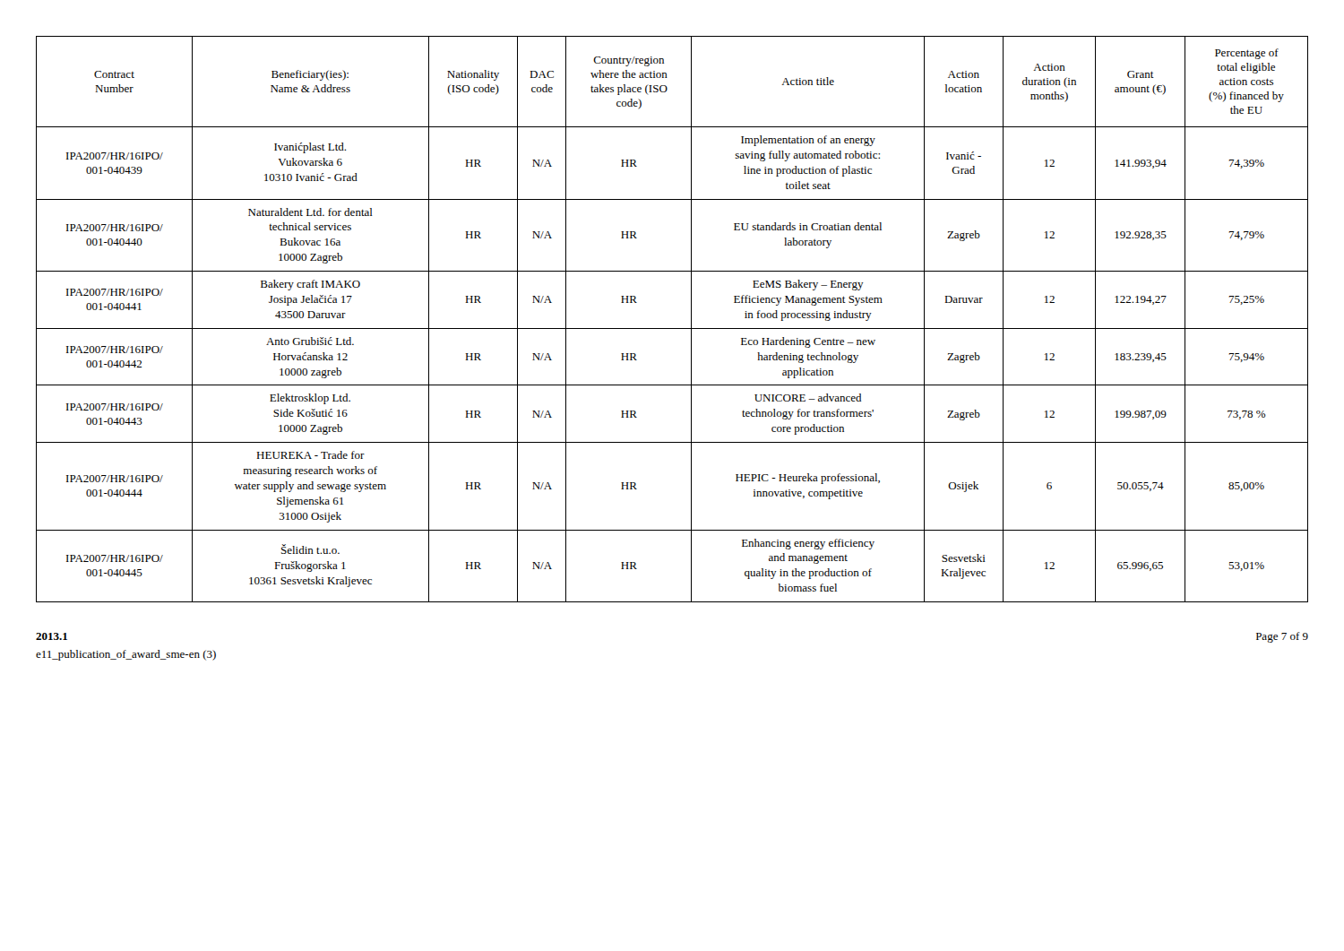| Contract Number | Beneficiary(ies): Name & Address | Nationality (ISO code) | DAC code | Country/region where the action takes place (ISO code) | Action title | Action location | Action duration (in months) | Grant amount (€) | Percentage of total eligible action costs (%) financed by the EU |
| --- | --- | --- | --- | --- | --- | --- | --- | --- | --- |
| IPA2007/HR/16IPO/ 001-040439 | Ivanićplast Ltd. Vukovarska 6 10310 Ivanić - Grad | HR | N/A | HR | Implementation of an energy saving fully automated robotic: line in production of plastic toilet seat | Ivanić - Grad | 12 | 141.993,94 | 74,39% |
| IPA2007/HR/16IPO/ 001-040440 | Naturaldent Ltd. for dental technical services Bukovac 16a 10000 Zagreb | HR | N/A | HR | EU standards in Croatian dental laboratory | Zagreb | 12 | 192.928,35 | 74,79% |
| IPA2007/HR/16IPO/ 001-040441 | Bakery craft IMAKO Josipa Jelačića 17 43500 Daruvar | HR | N/A | HR | EeMS Bakery – Energy Efficiency Management System in food processing industry | Daruvar | 12 | 122.194,27 | 75,25% |
| IPA2007/HR/16IPO/ 001-040442 | Anto Grubišić Ltd. Horvaćanska 12 10000 zagreb | HR | N/A | HR | Eco Hardening Centre – new hardening technology application | Zagreb | 12 | 183.239,45 | 75,94% |
| IPA2007/HR/16IPO/ 001-040443 | Elektrosklop Ltd. Side Košutić 16 10000 Zagreb | HR | N/A | HR | UNICORE – advanced technology for transformers' core production | Zagreb | 12 | 199.987,09 | 73,78 % |
| IPA2007/HR/16IPO/ 001-040444 | HEUREKA - Trade for measuring research works of water supply and sewage system Sljemenska 61 31000 Osijek | HR | N/A | HR | HEPIC - Heureka professional, innovative, competitive | Osijek | 6 | 50.055,74 | 85,00% |
| IPA2007/HR/16IPO/ 001-040445 | Šelidin t.u.o. Fruškogorska 1 10361 Sesvetski Kraljevec | HR | N/A | HR | Enhancing energy efficiency and management quality in the production of biomass fuel | Sesvetski Kraljevec | 12 | 65.996,65 | 53,01% |
2013.1 Page 7 of 9
e11_publication_of_award_sme-en (3)